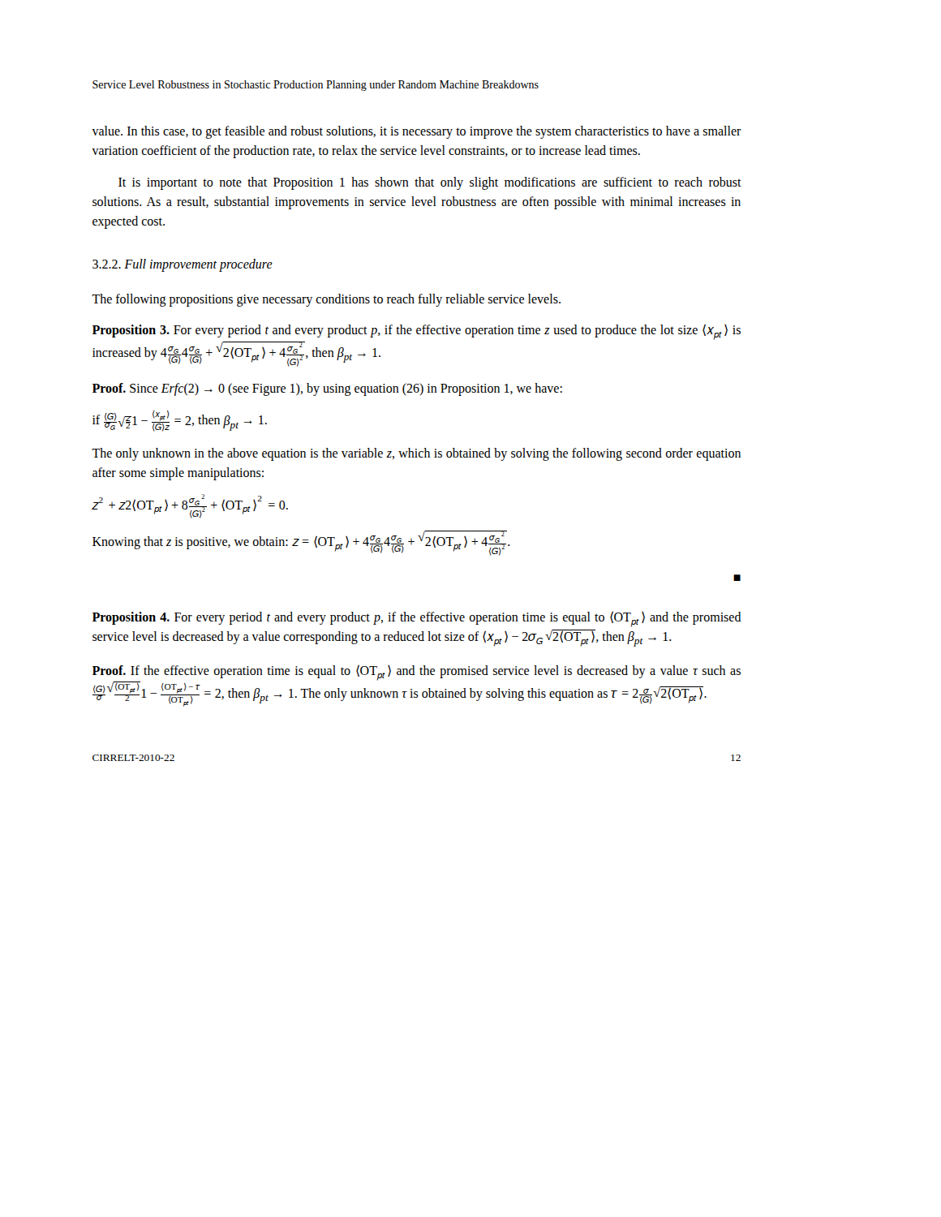Service Level Robustness in Stochastic Production Planning under Random Machine Breakdowns
value. In this case, to get feasible and robust solutions, it is necessary to improve the system characteristics to have a smaller variation coefficient of the production rate, to relax the service level constraints, or to increase lead times.
It is important to note that Proposition 1 has shown that only slight modifications are sufficient to reach robust solutions. As a result, substantial improvements in service level robustness are often possible with minimal increases in expected cost.
3.2.2. Full improvement procedure
The following propositions give necessary conditions to reach fully reliable service levels.
Proposition 3. For every period t and every product p, if the effective operation time z used to produce the lot size ⟨xpt⟩ is increased by 4 σG ⟨G⟩ 4 σG ⟨G⟩ + 2⟨OTpt⟩ + 4 σG2 ⟨G⟩2 , then βpt → 1.
Proof. Since Erfc(2) → 0 (see Figure 1), by using equation (26) in Proposition 1, we have:
if ⟨G⟩ σG z2 1− ⟨xpt⟩ ⟨G⟩z =2 , then βpt → 1.
The only unknown in the above equation is the variable z, which is obtained by solving the following second order equation after some simple manipulations:
z2 + z 2⟨OTpt⟩ + 8 σG2 ⟨G⟩2 + ⟨OTpt⟩2 =0 .
Knowing that z is positive, we obtain: z= ⟨OTpt⟩ + 4 σG ⟨G⟩ 4 σG ⟨G⟩ + 2⟨OTpt⟩ + 4 σG2 ⟨G⟩2 .
■
Proposition 4. For every period t and every product p, if the effective operation time is equal to ⟨OTpt⟩ and the promised service level is decreased by a value corresponding to a reduced lot size of ⟨xpt⟩ − 2σG 2⟨OTpt⟩ , then βpt → 1.
Proof. If the effective operation time is equal to ⟨OTpt⟩ and the promised service level is decreased by a value τ such as ⟨G⟩ σ ⟨OTpt⟩ 2 1− ⟨OTpt⟩−τ ⟨OTpt⟩ =2 , then βpt → 1. The only unknown τ is obtained by solving this equation as τ=2 σ ⟨G⟩ 2⟨OTpt⟩ .
CIRRELT-2010-22 12